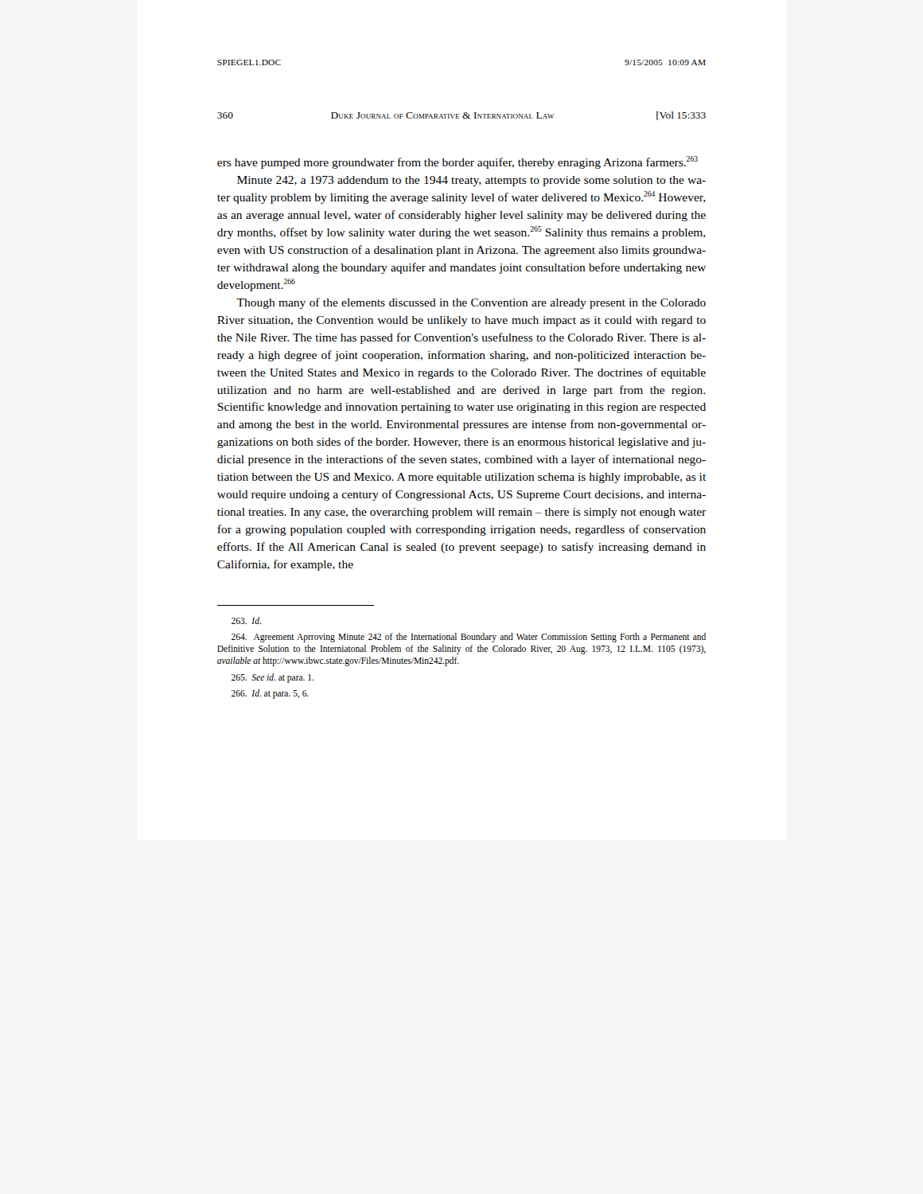SPIEGEL1.DOC 9/15/2005 10:09 AM
360 Duke Journal of Comparative & International Law [Vol 15:333
ers have pumped more groundwater from the border aquifer, thereby enraging Arizona farmers.263
Minute 242, a 1973 addendum to the 1944 treaty, attempts to provide some solution to the water quality problem by limiting the average salinity level of water delivered to Mexico.264 However, as an average annual level, water of considerably higher level salinity may be delivered during the dry months, offset by low salinity water during the wet season.265 Salinity thus remains a problem, even with US construction of a desalination plant in Arizona. The agreement also limits groundwater withdrawal along the boundary aquifer and mandates joint consultation before undertaking new development.266
Though many of the elements discussed in the Convention are already present in the Colorado River situation, the Convention would be unlikely to have much impact as it could with regard to the Nile River. The time has passed for Convention's usefulness to the Colorado River. There is already a high degree of joint cooperation, information sharing, and non-politicized interaction between the United States and Mexico in regards to the Colorado River. The doctrines of equitable utilization and no harm are well-established and are derived in large part from the region. Scientific knowledge and innovation pertaining to water use originating in this region are respected and among the best in the world. Environmental pressures are intense from non-governmental organizations on both sides of the border. However, there is an enormous historical legislative and judicial presence in the interactions of the seven states, combined with a layer of international negotiation between the US and Mexico. A more equitable utilization schema is highly improbable, as it would require undoing a century of Congressional Acts, US Supreme Court decisions, and international treaties. In any case, the overarching problem will remain – there is simply not enough water for a growing population coupled with corresponding irrigation needs, regardless of conservation efforts. If the All American Canal is sealed (to prevent seepage) to satisfy increasing demand in California, for example, the
263. Id.
264. Agreement Aprroving Minute 242 of the International Boundary and Water Commission Setting Forth a Permanent and Definitive Solution to the Interniatonal Problem of the Salinity of the Colorado River, 20 Aug. 1973, 12 I.L.M. 1105 (1973), available at http://www.ibwc.state.gov/Files/Minutes/Min242.pdf.
265. See id. at para. 1.
266. Id. at para. 5, 6.